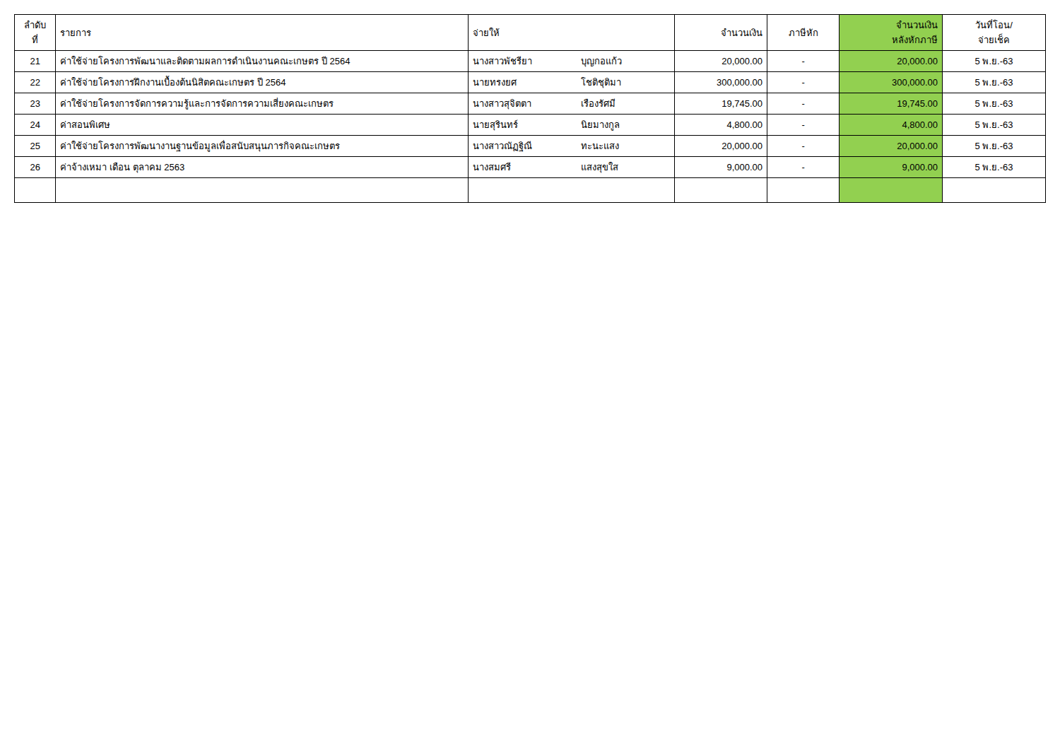| ลำดับ ที่ | รายการ | จ่ายให้ | จำนวนเงิน | ภาษีหัก | จำนวนเงิน หลังหักภาษี | วันที่โอน/ จ่ายเช็ค |
| --- | --- | --- | --- | --- | --- | --- |
| 21 | ค่าใช้จ่ายโครงการพัฒนาและติดตามผลการดำเนินงานคณะเกษตร ปี 2564 | นางสาวพัชรียา บุญกอแก้ว | 20,000.00 | - | 20,000.00 | 5 พ.ย.-63 |
| 22 | ค่าใช้จ่ายโครงการฝึกงานเบื้องต้นนิสิตคณะเกษตร ปี 2564 | นายทรงยศ โชติชุติมา | 300,000.00 | - | 300,000.00 | 5 พ.ย.-63 |
| 23 | ค่าใช้จ่ายโครงการจัดการความรู้และการจัดการความเสี่ยงคณะเกษตร | นางสาวสุจิตตา เรืองรัศมี | 19,745.00 | - | 19,745.00 | 5 พ.ย.-63 |
| 24 | ค่าสอนพิเศษ | นายสุรินทร์ นิยมางกูล | 4,800.00 | - | 4,800.00 | 5 พ.ย.-63 |
| 25 | ค่าใช้จ่ายโครงการพัฒนางานฐานข้อมูลเพื่อสนับสนุนภารกิจคณะเกษตร | นางสาวณัฏฐิณี ทะนะแสง | 20,000.00 | - | 20,000.00 | 5 พ.ย.-63 |
| 26 | ค่าจ้างเหมา เดือน ตุลาคม 2563 | นางสมศรี แสงสุขใส | 9,000.00 | - | 9,000.00 | 5 พ.ย.-63 |